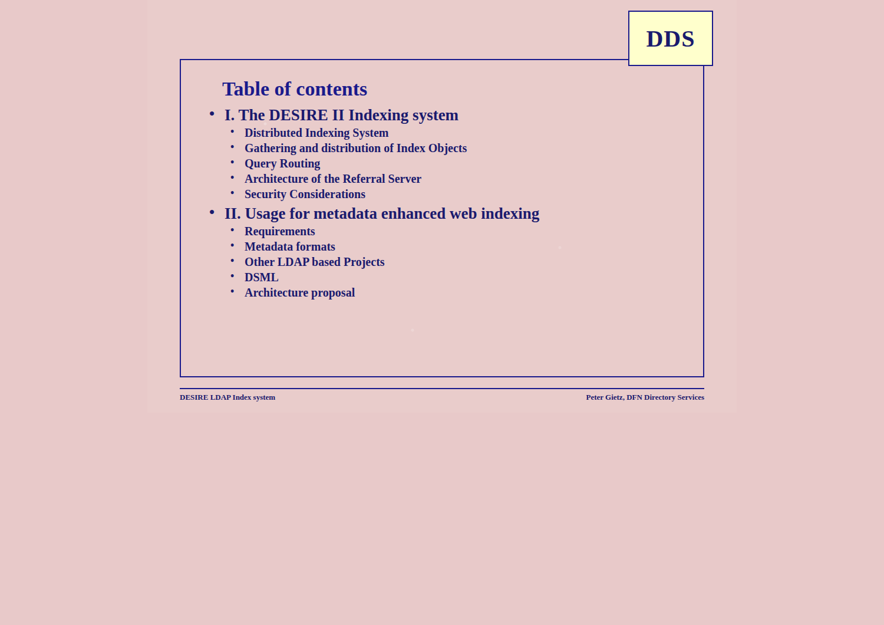DDS
Table of contents
I. The DESIRE II Indexing system
Distributed Indexing System
Gathering and distribution of Index Objects
Query Routing
Architecture of the Referral Server
Security Considerations
II. Usage for metadata enhanced web indexing
Requirements
Metadata formats
Other LDAP based Projects
DSML
Architecture proposal
DESIRE LDAP Index system Peter Gietz, DFN Directory Services